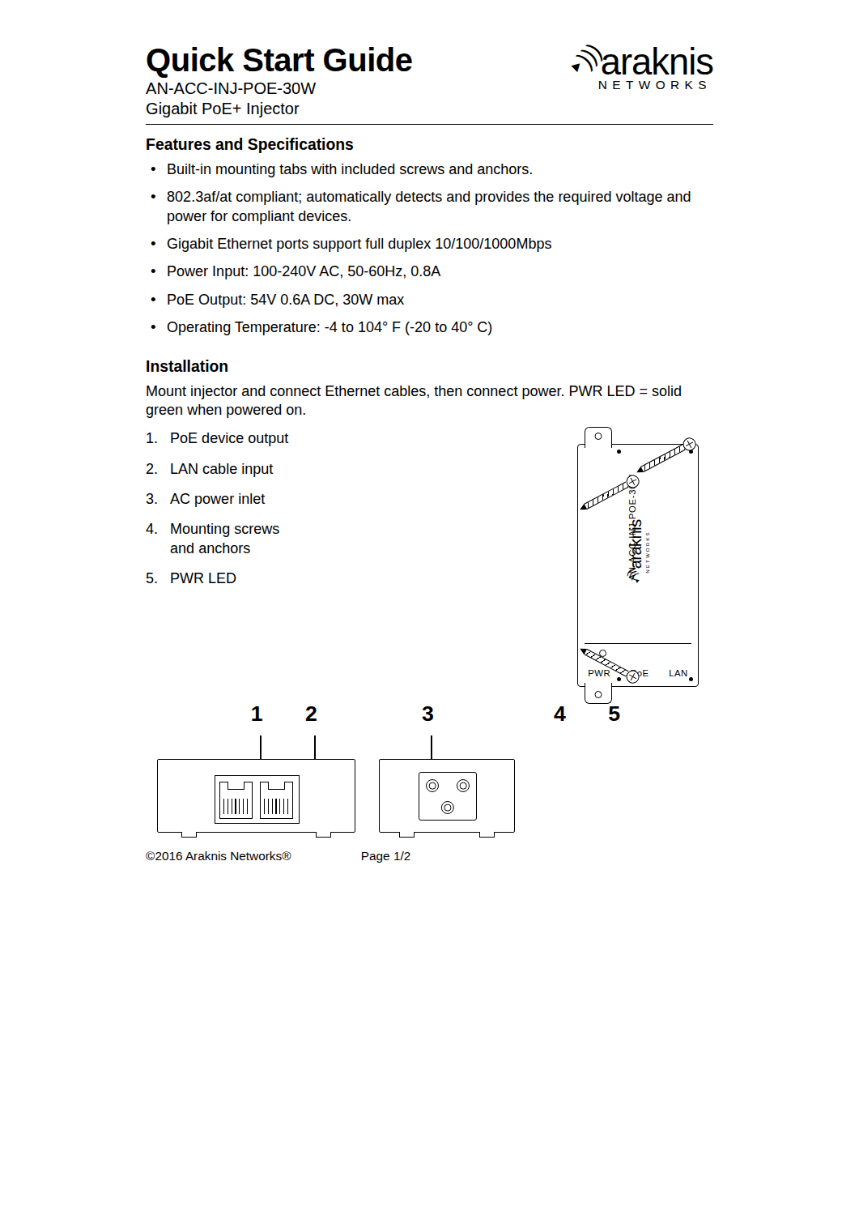Quick Start Guide
AN-ACC-INJ-POE-30W
Gigabit PoE+ Injector
‣))) araknis
NETWORKS
Features and Specifications
Built-in mounting tabs with included screws and anchors.
802.3af/at compliant; automatically detects and provides the required voltage and power for compliant devices.
Gigabit Ethernet ports support full duplex 10/100/1000Mbps
Power Input: 100-240V AC, 50-60Hz, 0.8A
PoE Output: 54V 0.6A DC, 30W max
Operating Temperature: -4 to 104° F (-20 to 40° C)
Installation
Mount injector and connect Ethernet cables, then connect power. PWR LED = solid green when powered on.
PoE device output
LAN cable input
AC power inlet
Mounting screws and anchors
PWR LED
‣))) araknis NETWORKS
AN-ACC-INJ-POE-30W
PWR PoE LAN
1 2 3 4 5
©2016 Araknis Networks® Page 1/2